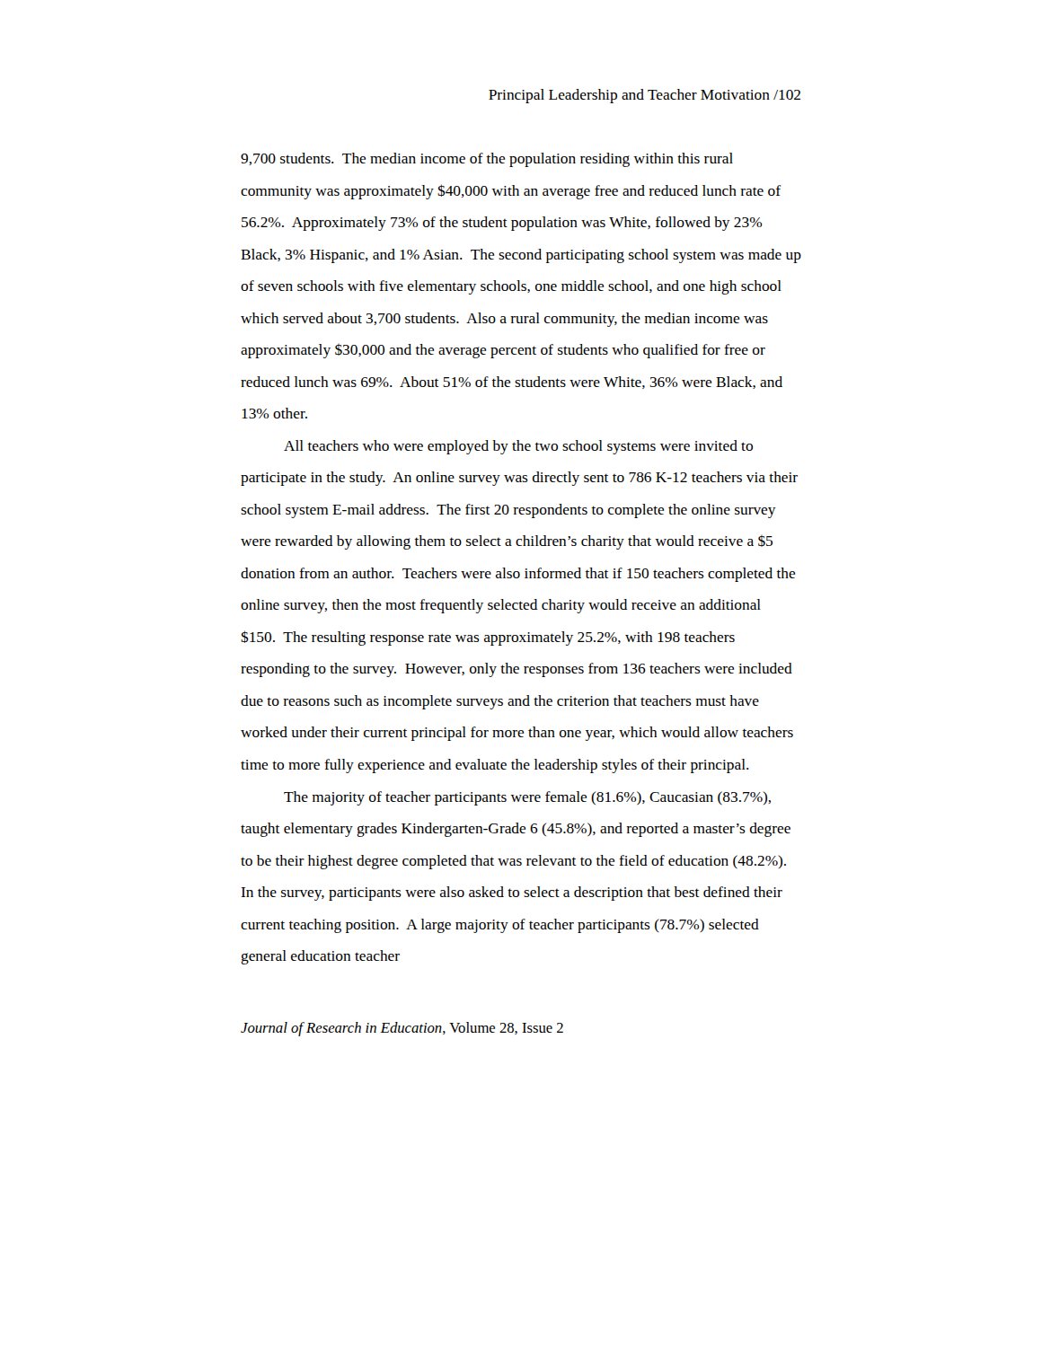Principal Leadership and Teacher Motivation /102
9,700 students. The median income of the population residing within this rural community was approximately $40,000 with an average free and reduced lunch rate of 56.2%. Approximately 73% of the student population was White, followed by 23% Black, 3% Hispanic, and 1% Asian. The second participating school system was made up of seven schools with five elementary schools, one middle school, and one high school which served about 3,700 students. Also a rural community, the median income was approximately $30,000 and the average percent of students who qualified for free or reduced lunch was 69%. About 51% of the students were White, 36% were Black, and 13% other.
All teachers who were employed by the two school systems were invited to participate in the study. An online survey was directly sent to 786 K-12 teachers via their school system E-mail address. The first 20 respondents to complete the online survey were rewarded by allowing them to select a children’s charity that would receive a $5 donation from an author. Teachers were also informed that if 150 teachers completed the online survey, then the most frequently selected charity would receive an additional $150. The resulting response rate was approximately 25.2%, with 198 teachers responding to the survey. However, only the responses from 136 teachers were included due to reasons such as incomplete surveys and the criterion that teachers must have worked under their current principal for more than one year, which would allow teachers time to more fully experience and evaluate the leadership styles of their principal.
The majority of teacher participants were female (81.6%), Caucasian (83.7%), taught elementary grades Kindergarten-Grade 6 (45.8%), and reported a master’s degree to be their highest degree completed that was relevant to the field of education (48.2%). In the survey, participants were also asked to select a description that best defined their current teaching position. A large majority of teacher participants (78.7%) selected general education teacher
Journal of Research in Education, Volume 28, Issue 2